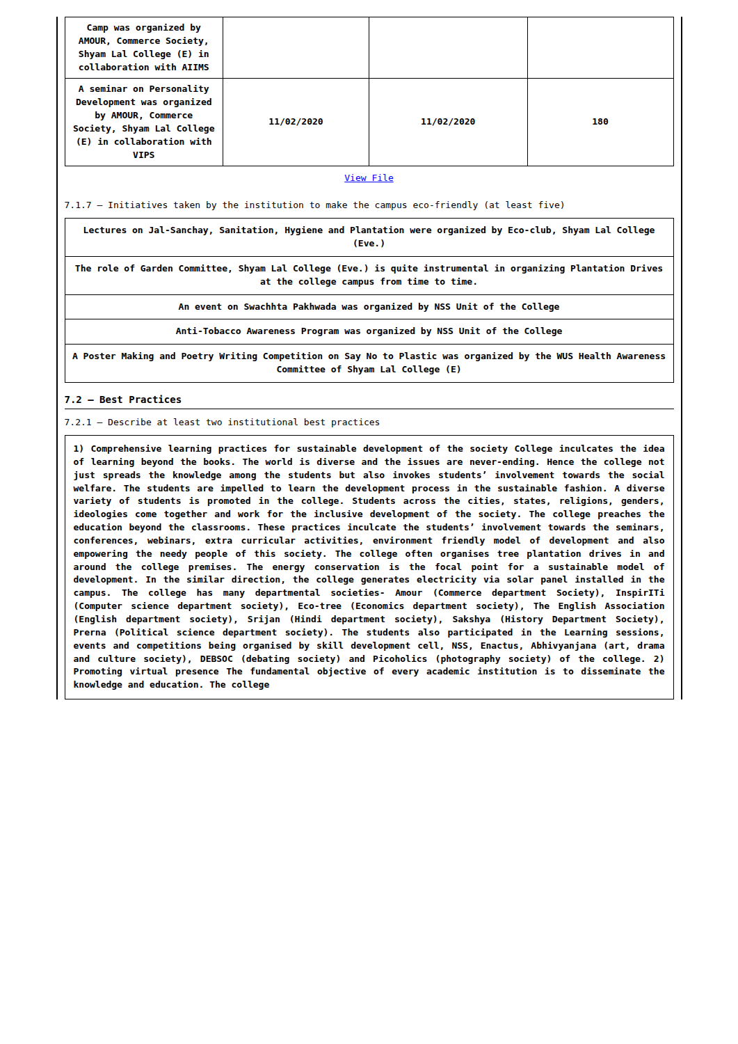| Camp was organized by AMOUR, Commerce Society, Shyam Lal College (E) in collaboration with AIIMS | | | |
| A seminar on Personality Development was organized by AMOUR, Commerce Society, Shyam Lal College (E) in collaboration with VIPS | 11/02/2020 | 11/02/2020 | 180 |
View File
7.1.7 – Initiatives taken by the institution to make the campus eco-friendly (at least five)
Lectures on Jal-Sanchay, Sanitation, Hygiene and Plantation were organized by Eco-club, Shyam Lal College (Eve.)
The role of Garden Committee, Shyam Lal College (Eve.) is quite instrumental in organizing Plantation Drives at the college campus from time to time.
An event on Swachhta Pakhwada was organized by NSS Unit of the College
Anti-Tobacco Awareness Program was organized by NSS Unit of the College
A Poster Making and Poetry Writing Competition on Say No to Plastic was organized by the WUS Health Awareness Committee of Shyam Lal College (E)
7.2 – Best Practices
7.2.1 – Describe at least two institutional best practices
1) Comprehensive learning practices for sustainable development of the society College inculcates the idea of learning beyond the books. The world is diverse and the issues are never-ending. Hence the college not just spreads the knowledge among the students but also invokes students’ involvement towards the social welfare. The students are impelled to learn the development process in the sustainable fashion. A diverse variety of students is promoted in the college. Students across the cities, states, religions, genders, ideologies come together and work for the inclusive development of the society. The college preaches the education beyond the classrooms. These practices inculcate the students’ involvement towards the seminars, conferences, webinars, extra curricular activities, environment friendly model of development and also empowering the needy people of this society. The college often organises tree plantation drives in and around the college premises. The energy conservation is the focal point for a sustainable model of development. In the similar direction, the college generates electricity via solar panel installed in the campus. The college has many departmental societies- Amour (Commerce department Society), InspirITi (Computer science department society), Eco-tree (Economics department society), The English Association (English department society), Srijan (Hindi department society), Sakshya (History Department Society), Prerna (Political science department society). The students also participated in the Learning sessions, events and competitions being organised by skill development cell, NSS, Enactus, Abhivyanjana (art, drama and culture society), DEBSOC (debating society) and Picoholics (photography society) of the college. 2) Promoting virtual presence The fundamental objective of every academic institution is to disseminate the knowledge and education. The college